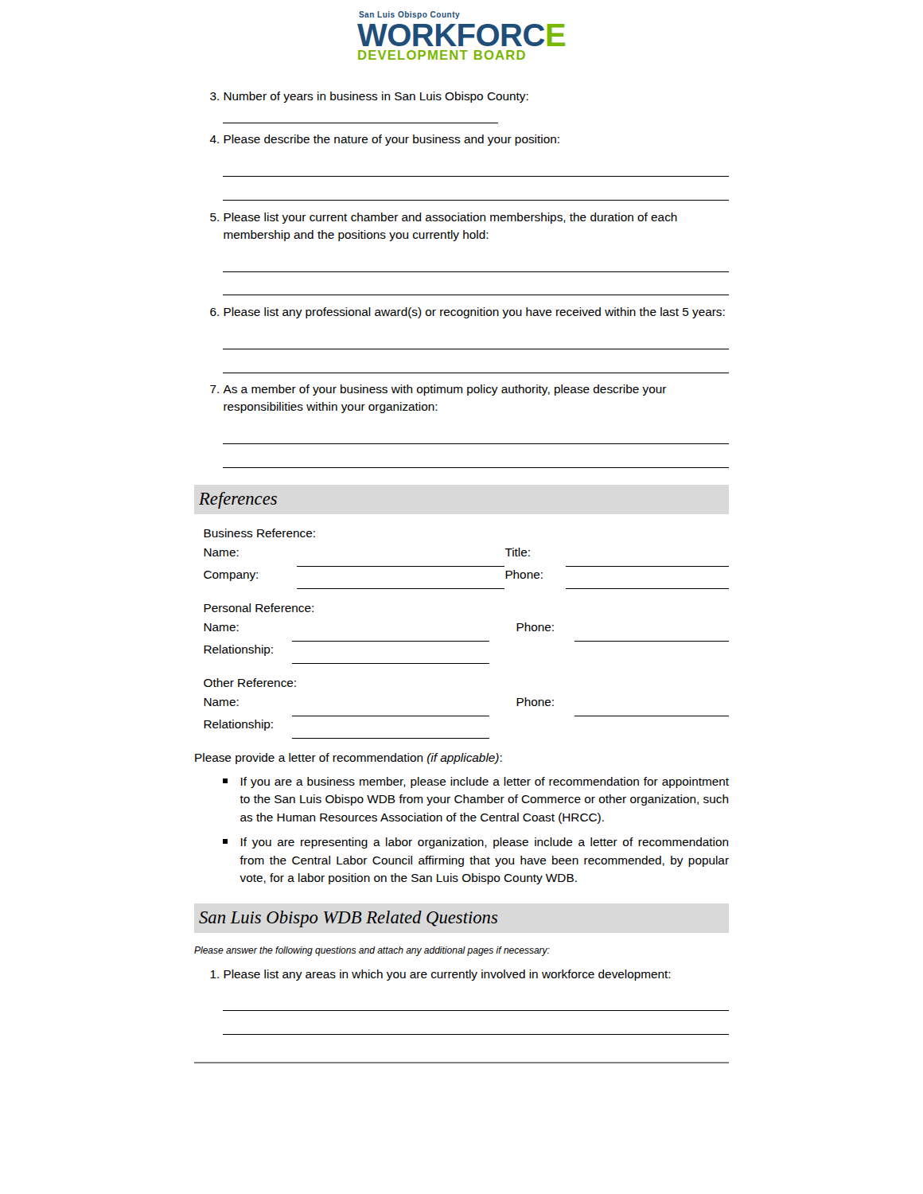San Luis Obispo County
WORKFORCE
DEVELOPMENT BOARD
Number of years in business in San Luis Obispo County:
Please describe the nature of your business and your position:
Please list your current chamber and association memberships, the duration of each membership and the positions you currently hold:
Please list any professional award(s) or recognition you have received within the last 5 years:
As a member of your business with optimum policy authority, please describe your responsibilities within your organization:
References
Business Reference:
| Name: | | Title: | |
| Company: | | Phone: | |
Personal Reference:
| Name: | | Phone: | |
| Relationship: | | | |
Other Reference:
| Name: | | Phone: | |
| Relationship: | | | |
Please provide a letter of recommendation (if applicable):
If you are a business member, please include a letter of recommendation for appointment to the San Luis Obispo WDB from your Chamber of Commerce or other organization, such as the Human Resources Association of the Central Coast (HRCC).
If you are representing a labor organization, please include a letter of recommendation from the Central Labor Council affirming that you have been recommended, by popular vote, for a labor position on the San Luis Obispo County WDB.
San Luis Obispo WDB Related Questions
Please answer the following questions and attach any additional pages if necessary:
Please list any areas in which you are currently involved in workforce development: